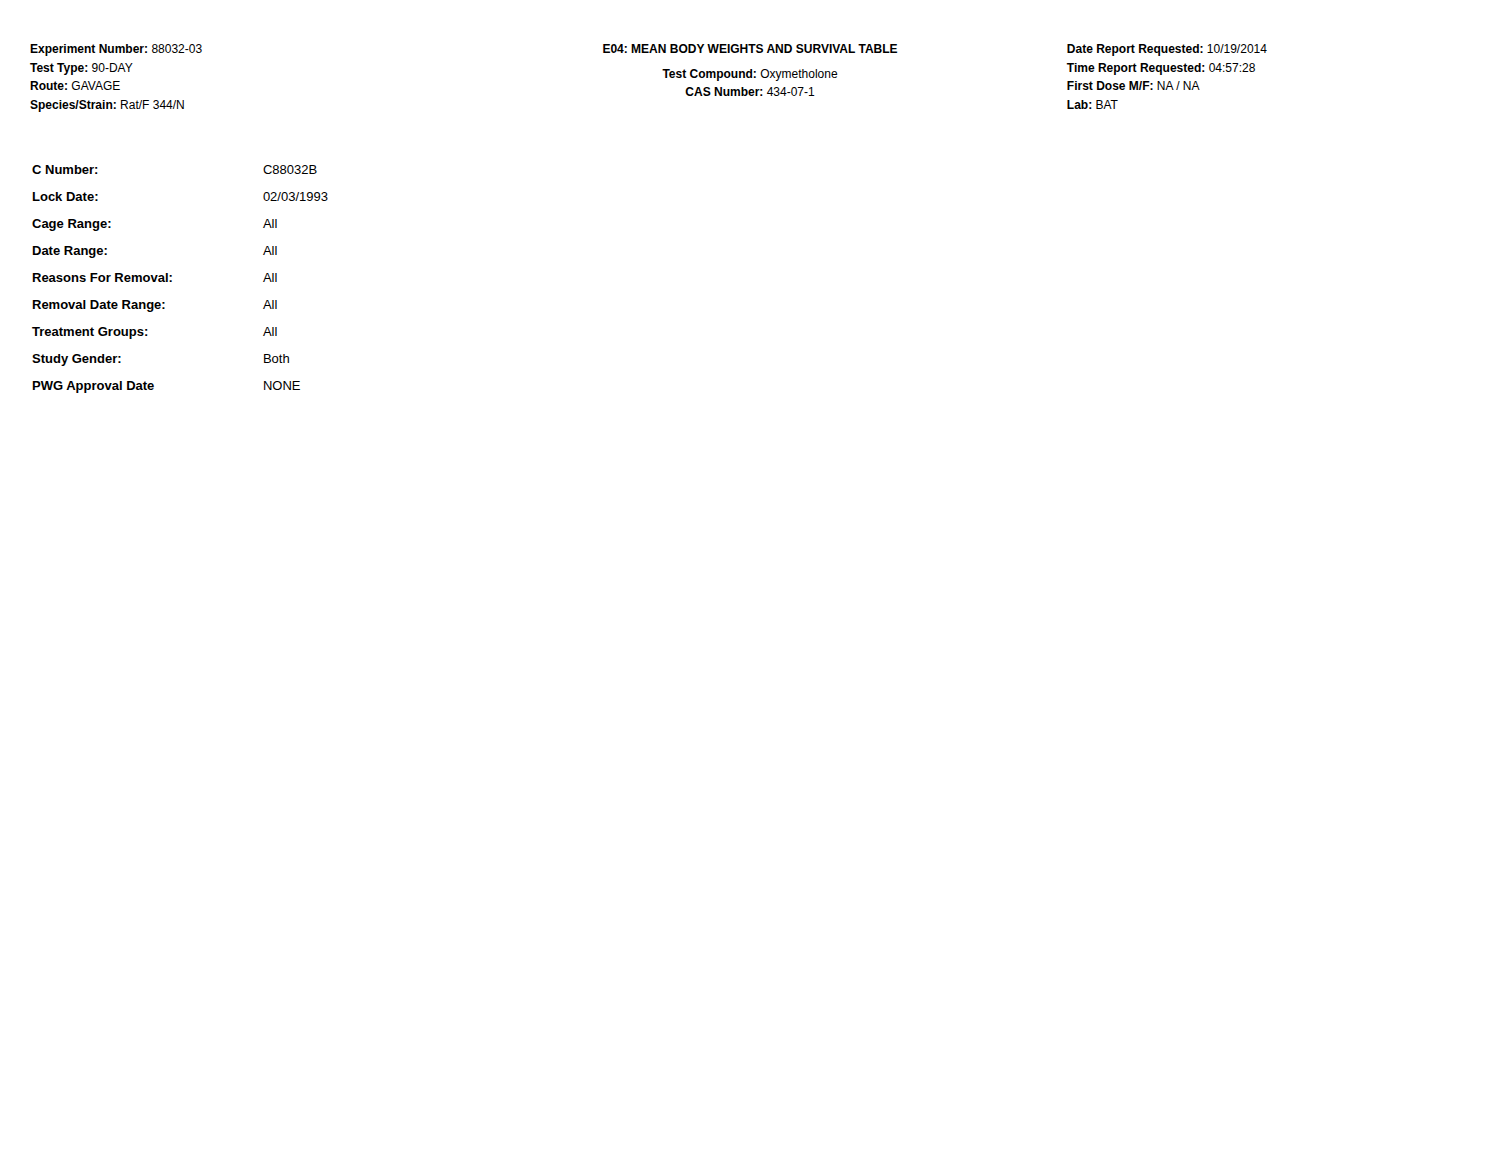Experiment Number: 88032-03
Test Type: 90-DAY
Route: GAVAGE
Species/Strain: Rat/F 344/N
E04: MEAN BODY WEIGHTS AND SURVIVAL TABLE
Test Compound: Oxymetholone
CAS Number: 434-07-1
Date Report Requested: 10/19/2014
Time Report Requested: 04:57:28
First Dose M/F: NA / NA
Lab: BAT
| C Number: | C88032B |
| Lock Date: | 02/03/1993 |
| Cage Range: | All |
| Date Range: | All |
| Reasons For Removal: | All |
| Removal Date Range: | All |
| Treatment Groups: | All |
| Study Gender: | Both |
| PWG Approval Date | NONE |